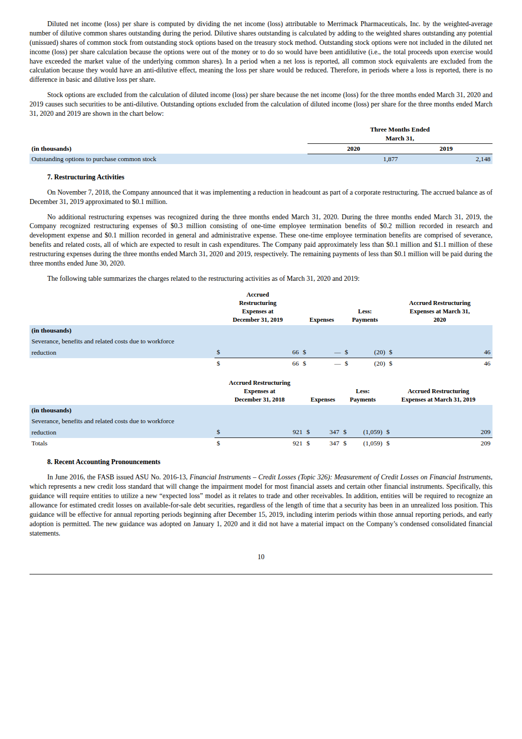Diluted net income (loss) per share is computed by dividing the net income (loss) attributable to Merrimack Pharmaceuticals, Inc. by the weighted-average number of dilutive common shares outstanding during the period. Dilutive shares outstanding is calculated by adding to the weighted shares outstanding any potential (unissued) shares of common stock from outstanding stock options based on the treasury stock method. Outstanding stock options were not included in the diluted net income (loss) per share calculation because the options were out of the money or to do so would have been antidilutive (i.e., the total proceeds upon exercise would have exceeded the market value of the underlying common shares). In a period when a net loss is reported, all common stock equivalents are excluded from the calculation because they would have an anti-dilutive effect, meaning the loss per share would be reduced. Therefore, in periods where a loss is reported, there is no difference in basic and dilutive loss per share.
Stock options are excluded from the calculation of diluted income (loss) per share because the net income (loss) for the three months ended March 31, 2020 and 2019 causes such securities to be anti-dilutive. Outstanding options excluded from the calculation of diluted income (loss) per share for the three months ended March 31, 2020 and 2019 are shown in the chart below:
| | Three Months Ended March 31, |
| (in thousands) | 2020 | 2019 |
| Outstanding options to purchase common stock | 1,877 | 2,148 |
7. Restructuring Activities
On November 7, 2018, the Company announced that it was implementing a reduction in headcount as part of a corporate restructuring. The accrued balance as of December 31, 2019 approximated to $0.1 million.
No additional restructuring expenses was recognized during the three months ended March 31, 2020. During the three months ended March 31, 2019, the Company recognized restructuring expenses of $0.3 million consisting of one-time employee termination benefits of $0.2 million recorded in research and development expense and $0.1 million recorded in general and administrative expense. These one-time employee termination benefits are comprised of severance, benefits and related costs, all of which are expected to result in cash expenditures. The Company paid approximately less than $0.1 million and $1.1 million of these restructuring expenses during the three months ended March 31, 2020 and 2019, respectively. The remaining payments of less than $0.1 million will be paid during the three months ended June 30, 2020.
The following table summarizes the charges related to the restructuring activities as of March 31, 2020 and 2019:
| | Accrued Restructuring Expenses at December 31, 2019 | Expenses | Less: Payments | Accrued Restructuring Expenses at March 31, 2020 |
| (in thousands) | | | | |
| Severance, benefits and related costs due to workforce | | | | |
| reduction | $ | 66 | $ | — | $ | (20) | $ | 46 |
| | $ | 66 | $ | — | $ | (20) | $ | 46 |
| | Accrued Restructuring Expenses at December 31, 2018 | Expenses | Less: Payments | Accrued Restructuring Expenses at March 31, 2019 |
| (in thousands) | | | | |
| Severance, benefits and related costs due to workforce | | | | |
| reduction | $ | 921 | $ | 347 | $ | (1,059) | $ | 209 |
| Totals | $ | 921 | $ | 347 | $ | (1,059) | $ | 209 |
8. Recent Accounting Pronouncements
In June 2016, the FASB issued ASU No. 2016-13, Financial Instruments – Credit Losses (Topic 326): Measurement of Credit Losses on Financial Instruments, which represents a new credit loss standard that will change the impairment model for most financial assets and certain other financial instruments. Specifically, this guidance will require entities to utilize a new “expected loss” model as it relates to trade and other receivables. In addition, entities will be required to recognize an allowance for estimated credit losses on available-for-sale debt securities, regardless of the length of time that a security has been in an unrealized loss position. This guidance will be effective for annual reporting periods beginning after December 15, 2019, including interim periods within those annual reporting periods, and early adoption is permitted. The new guidance was adopted on January 1, 2020 and it did not have a material impact on the Company’s condensed consolidated financial statements.
10